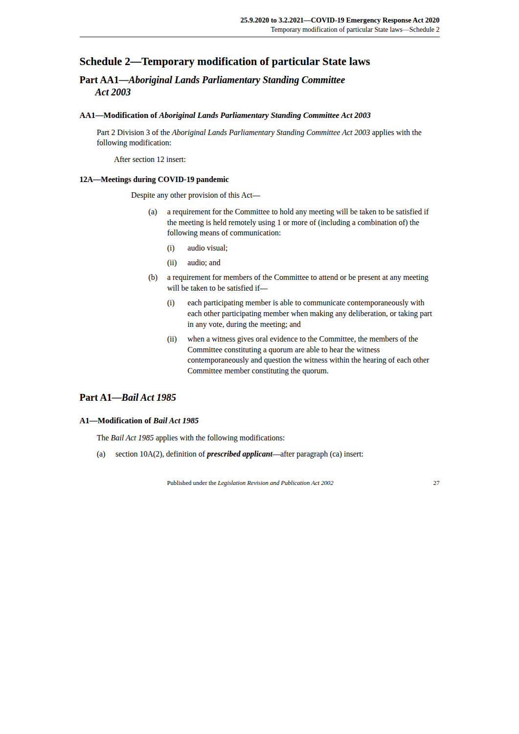25.9.2020 to 3.2.2021—COVID-19 Emergency Response Act 2020
Temporary modification of particular State laws—Schedule 2
Schedule 2—Temporary modification of particular State laws
Part AA1—Aboriginal Lands Parliamentary Standing Committee Act 2003
AA1—Modification of Aboriginal Lands Parliamentary Standing Committee Act 2003
Part 2 Division 3 of the Aboriginal Lands Parliamentary Standing Committee Act 2003 applies with the following modification:
After section 12 insert:
12A—Meetings during COVID-19 pandemic
Despite any other provision of this Act—
(a) a requirement for the Committee to hold any meeting will be taken to be satisfied if the meeting is held remotely using 1 or more of (including a combination of) the following means of communication:
(i) audio visual;
(ii) audio; and
(b) a requirement for members of the Committee to attend or be present at any meeting will be taken to be satisfied if—
(i) each participating member is able to communicate contemporaneously with each other participating member when making any deliberation, or taking part in any vote, during the meeting; and
(ii) when a witness gives oral evidence to the Committee, the members of the Committee constituting a quorum are able to hear the witness contemporaneously and question the witness within the hearing of each other Committee member constituting the quorum.
Part A1—Bail Act 1985
A1—Modification of Bail Act 1985
The Bail Act 1985 applies with the following modifications:
(a) section 10A(2), definition of prescribed applicant—after paragraph (ca) insert:
Published under the Legislation Revision and Publication Act 2002
27